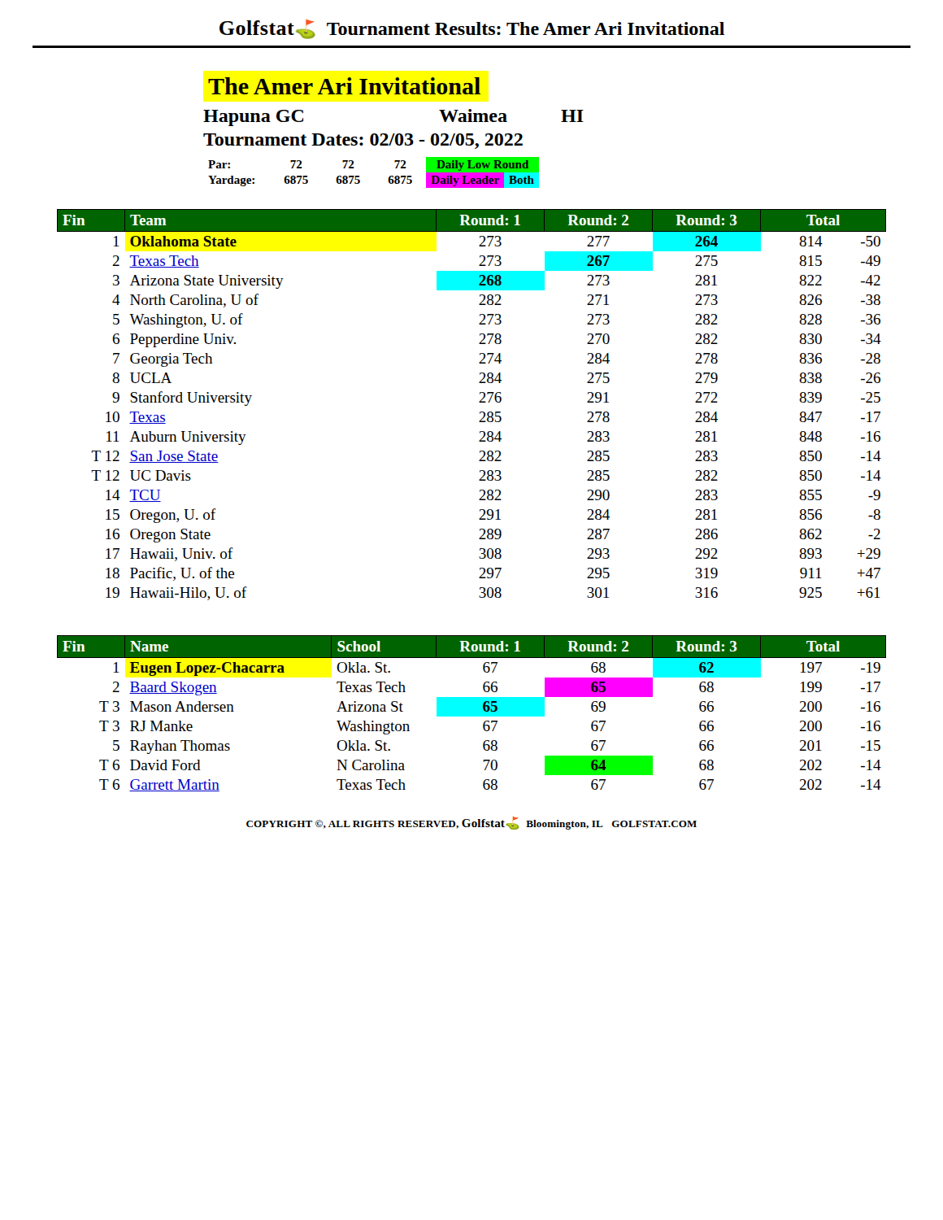Golfstat⛳
Tournament Results: The Amer Ari Invitational
The Amer Ari Invitational
Hapuna GC Waimea HI
Tournament Dates: 02/03 - 02/05, 2022
| Par: | 72 | 72 | 72 | Daily Low Round |
| Yardage: | 6875 | 6875 | 6875 | Daily Leader | Both |
| Fin | Team | Round: 1 | Round: 2 | Round: 3 | Total |
| --- | --- | --- | --- | --- | --- |
| 1 | Oklahoma State | 273 | 277 | 264 | 814 | -50 |
| 2 | Texas Tech | 273 | 267 | 275 | 815 | -49 |
| 3 | Arizona State University | 268 | 273 | 281 | 822 | -42 |
| 4 | North Carolina, U of | 282 | 271 | 273 | 826 | -38 |
| 5 | Washington, U. of | 273 | 273 | 282 | 828 | -36 |
| 6 | Pepperdine Univ. | 278 | 270 | 282 | 830 | -34 |
| 7 | Georgia Tech | 274 | 284 | 278 | 836 | -28 |
| 8 | UCLA | 284 | 275 | 279 | 838 | -26 |
| 9 | Stanford University | 276 | 291 | 272 | 839 | -25 |
| 10 | Texas | 285 | 278 | 284 | 847 | -17 |
| 11 | Auburn University | 284 | 283 | 281 | 848 | -16 |
| T 12 | San Jose State | 282 | 285 | 283 | 850 | -14 |
| T 12 | UC Davis | 283 | 285 | 282 | 850 | -14 |
| 14 | TCU | 282 | 290 | 283 | 855 | -9 |
| 15 | Oregon, U. of | 291 | 284 | 281 | 856 | -8 |
| 16 | Oregon State | 289 | 287 | 286 | 862 | -2 |
| 17 | Hawaii, Univ. of | 308 | 293 | 292 | 893 | +29 |
| 18 | Pacific, U. of the | 297 | 295 | 319 | 911 | +47 |
| 19 | Hawaii-Hilo, U. of | 308 | 301 | 316 | 925 | +61 |
| Fin | Name | School | Round: 1 | Round: 2 | Round: 3 | Total |
| --- | --- | --- | --- | --- | --- | --- |
| 1 | Eugen Lopez-Chacarra | Okla. St. | 67 | 68 | 62 | 197 | -19 |
| 2 | Baard Skogen | Texas Tech | 66 | 65 | 68 | 199 | -17 |
| T 3 | Mason Andersen | Arizona St | 65 | 69 | 66 | 200 | -16 |
| T 3 | RJ Manke | Washington | 67 | 67 | 66 | 200 | -16 |
| 5 | Rayhan Thomas | Okla. St. | 68 | 67 | 66 | 201 | -15 |
| T 6 | David Ford | N Carolina | 70 | 64 | 68 | 202 | -14 |
| T 6 | Garrett Martin | Texas Tech | 68 | 67 | 67 | 202 | -14 |
COPYRIGHT ©, ALL RIGHTS RESERVED, Golfstat⛳ Bloomington, IL GOLFSTAT.COM